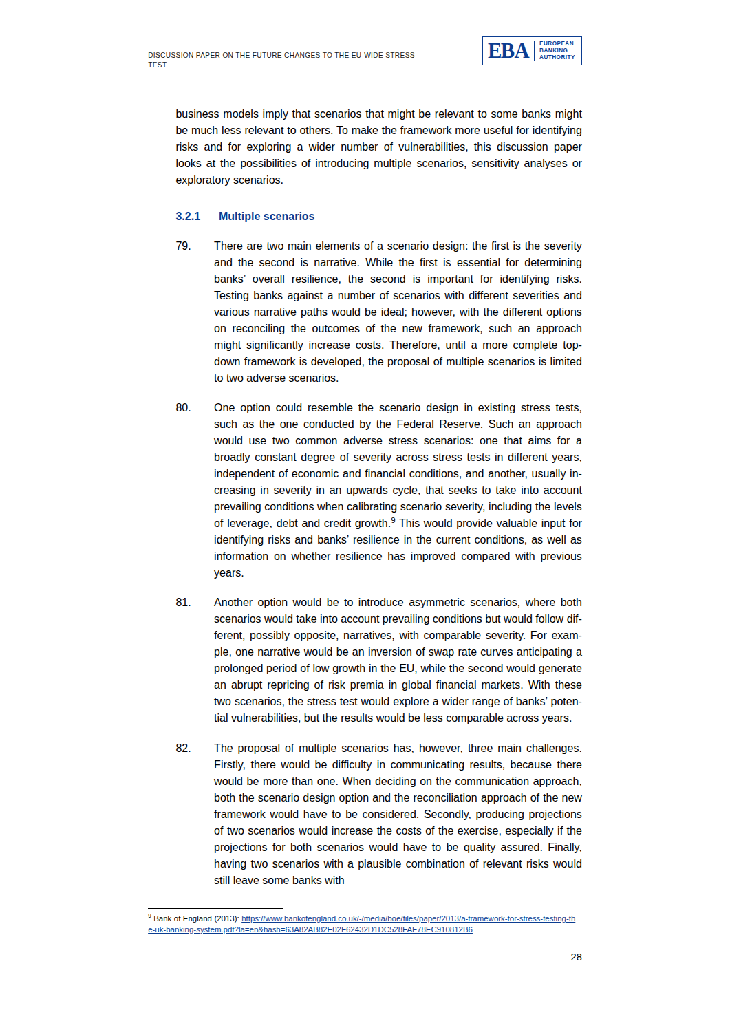Discussion paper on the future changes to the EU-wide stress test
EBA European
Banking
Authority
business models imply that scenarios that might be relevant to some banks might be much less relevant to others. To make the framework more useful for identifying risks and for exploring a wider number of vulnerabilities, this discussion paper looks at the possibilities of introducing multiple scenarios, sensitivity analyses or exploratory scenarios.
3.2.1 Multiple scenarios
79. There are two main elements of a scenario design: the first is the severity and the second is narrative. While the first is essential for determining banks’ overall resilience, the second is important for identifying risks. Testing banks against a number of scenarios with different severities and various narrative paths would be ideal; however, with the different options on reconciling the outcomes of the new framework, such an approach might significantly increase costs. Therefore, until a more complete top-down framework is developed, the proposal of multiple scenarios is limited to two adverse scenarios.
80. One option could resemble the scenario design in existing stress tests, such as the one conducted by the Federal Reserve. Such an approach would use two common adverse stress scenarios: one that aims for a broadly constant degree of severity across stress tests in different years, independent of economic and financial conditions, and another, usually increasing in severity in an upwards cycle, that seeks to take into account prevailing conditions when calibrating scenario severity, including the levels of leverage, debt and credit growth.9 This would provide valuable input for identifying risks and banks’ resilience in the current conditions, as well as information on whether resilience has improved compared with previous years.
81. Another option would be to introduce asymmetric scenarios, where both scenarios would take into account prevailing conditions but would follow different, possibly opposite, narratives, with comparable severity. For example, one narrative would be an inversion of swap rate curves anticipating a prolonged period of low growth in the EU, while the second would generate an abrupt repricing of risk premia in global financial markets. With these two scenarios, the stress test would explore a wider range of banks’ potential vulnerabilities, but the results would be less comparable across years.
82. The proposal of multiple scenarios has, however, three main challenges. Firstly, there would be difficulty in communicating results, because there would be more than one. When deciding on the communication approach, both the scenario design option and the reconciliation approach of the new framework would have to be considered. Secondly, producing projections of two scenarios would increase the costs of the exercise, especially if the projections for both scenarios would have to be quality assured. Finally, having two scenarios with a plausible combination of relevant risks would still leave some banks with
9 Bank of England (2013): https://www.bankofengland.co.uk/-/media/boe/files/paper/2013/a-framework-for-stress-testing-the-uk-banking-system.pdf?la=en&hash=63A82AB82E02F62432D1DC528FAF78EC910812B6
28